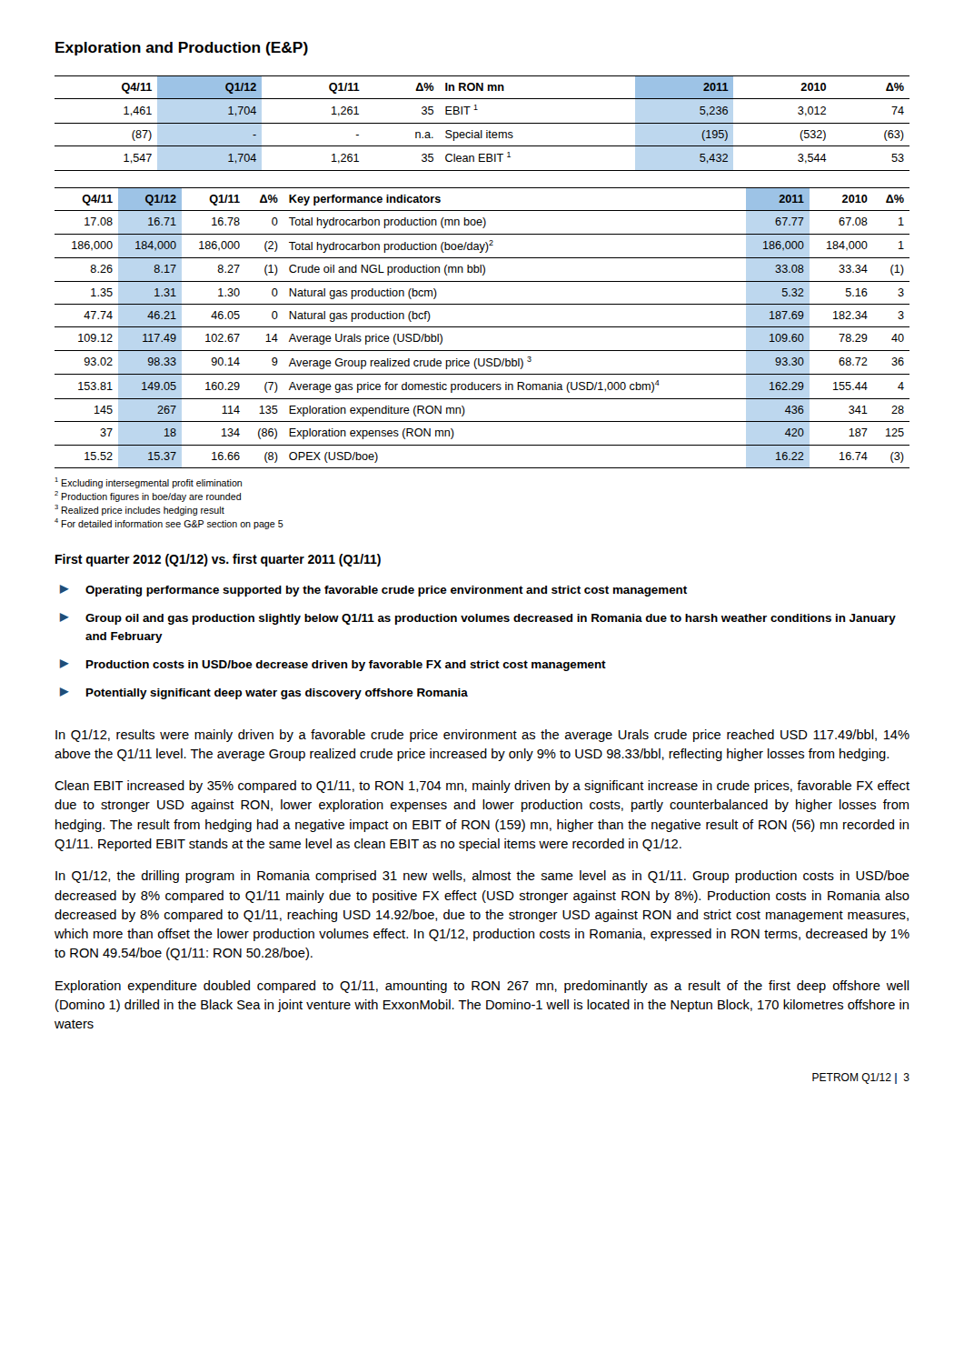Exploration and Production (E&P)
| Q4/11 | Q1/12 | Q1/11 | Δ% | In RON mn | 2011 | 2010 | Δ% |
| --- | --- | --- | --- | --- | --- | --- | --- |
| 1,461 | 1,704 | 1,261 | 35 | EBIT 1 | 5,236 | 3,012 | 74 |
| (87) | - | - | n.a. | Special items | (195) | (532) | (63) |
| 1,547 | 1,704 | 1,261 | 35 | Clean EBIT 1 | 5,432 | 3,544 | 53 |
| Q4/11 | Q1/12 | Q1/11 | Δ% | Key performance indicators | 2011 | 2010 | Δ% |
| --- | --- | --- | --- | --- | --- | --- | --- |
| 17.08 | 16.71 | 16.78 | 0 | Total hydrocarbon production (mn boe) | 67.77 | 67.08 | 1 |
| 186,000 | 184,000 | 186,000 | (2) | Total hydrocarbon production (boe/day) 2 | 186,000 | 184,000 | 1 |
| 8.26 | 8.17 | 8.27 | (1) | Crude oil and NGL production (mn bbl) | 33.08 | 33.34 | (1) |
| 1.35 | 1.31 | 1.30 | 0 | Natural gas production (bcm) | 5.32 | 5.16 | 3 |
| 47.74 | 46.21 | 46.05 | 0 | Natural gas production (bcf) | 187.69 | 182.34 | 3 |
| 109.12 | 117.49 | 102.67 | 14 | Average Urals price (USD/bbl) | 109.60 | 78.29 | 40 |
| 93.02 | 98.33 | 90.14 | 9 | Average Group realized crude price (USD/bbl) 3 | 93.30 | 68.72 | 36 |
| 153.81 | 149.05 | 160.29 | (7) | Average gas price for domestic producers in Romania (USD/1,000 cbm) 4 | 162.29 | 155.44 | 4 |
| 145 | 267 | 114 | 135 | Exploration expenditure (RON mn) | 436 | 341 | 28 |
| 37 | 18 | 134 | (86) | Exploration expenses (RON mn) | 420 | 187 | 125 |
| 15.52 | 15.37 | 16.66 | (8) | OPEX (USD/boe) | 16.22 | 16.74 | (3) |
1 Excluding intersegmental profit elimination
2 Production figures in boe/day are rounded
3 Realized price includes hedging result
4 For detailed information see G&P section on page 5
First quarter 2012 (Q1/12) vs. first quarter 2011 (Q1/11)
Operating performance supported by the favorable crude price environment and strict cost management
Group oil and gas production slightly below Q1/11 as production volumes decreased in Romania due to harsh weather conditions in January and February
Production costs in USD/boe decrease driven by favorable FX and strict cost management
Potentially significant deep water gas discovery offshore Romania
In Q1/12, results were mainly driven by a favorable crude price environment as the average Urals crude price reached USD 117.49/bbl, 14% above the Q1/11 level. The average Group realized crude price increased by only 9% to USD 98.33/bbl, reflecting higher losses from hedging.
Clean EBIT increased by 35% compared to Q1/11, to RON 1,704 mn, mainly driven by a significant increase in crude prices, favorable FX effect due to stronger USD against RON, lower exploration expenses and lower production costs, partly counterbalanced by higher losses from hedging. The result from hedging had a negative impact on EBIT of RON (159) mn, higher than the negative result of RON (56) mn recorded in Q1/11. Reported EBIT stands at the same level as clean EBIT as no special items were recorded in Q1/12.
In Q1/12, the drilling program in Romania comprised 31 new wells, almost the same level as in Q1/11. Group production costs in USD/boe decreased by 8% compared to Q1/11 mainly due to positive FX effect (USD stronger against RON by 8%). Production costs in Romania also decreased by 8% compared to Q1/11, reaching USD 14.92/boe, due to the stronger USD against RON and strict cost management measures, which more than offset the lower production volumes effect. In Q1/12, production costs in Romania, expressed in RON terms, decreased by 1% to RON 49.54/boe (Q1/11: RON 50.28/boe).
Exploration expenditure doubled compared to Q1/11, amounting to RON 267 mn, predominantly as a result of the first deep offshore well (Domino 1) drilled in the Black Sea in joint venture with ExxonMobil. The Domino-1 well is located in the Neptun Block, 170 kilometres offshore in waters
PETROM Q1/12 | 3